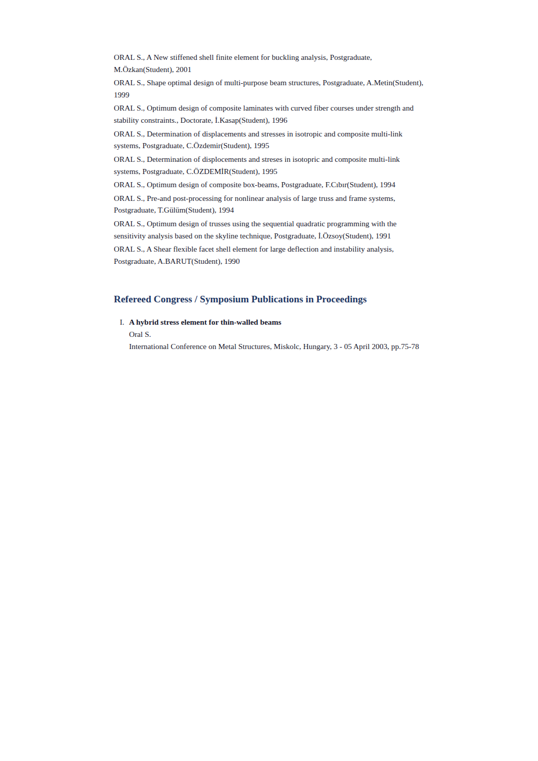ORAL S., A New stiffened shell finite element for buckling analysis, Postgraduate, M.Özkan(Student), 2001
ORAL S., Shape optimal design of multi-purpose beam structures, Postgraduate, A.Metin(Student), 1999
ORAL S., Optimum design of composite laminates with curved fiber courses under strength and stability constraints., Doctorate, İ.Kasap(Student), 1996
ORAL S., Determination of displacements and stresses in isotropic and composite multi-link systems, Postgraduate, C.Özdemir(Student), 1995
ORAL S., Determination of displocements and streses in isotopric and composite multi-link systems, Postgraduate, C.ÖZDEMİR(Student), 1995
ORAL S., Optimum design of composite box-beams, Postgraduate, F.Cıbır(Student), 1994
ORAL S., Pre-and post-processing for nonlinear analysis of large truss and frame systems, Postgraduate, T.Gülüm(Student), 1994
ORAL S., Optimum design of trusses using the sequential quadratic programming with the sensitivity analysis based on the skyline technique, Postgraduate, İ.Özsoy(Student), 1991
ORAL S., A Shear flexible facet shell element for large deflection and instability analysis, Postgraduate, A.BARUT(Student), 1990
Refereed Congress / Symposium Publications in Proceedings
A hybrid stress element for thin-walled beams
Oral S.
International Conference on Metal Structures, Miskolc, Hungary, 3 - 05 April 2003, pp.75-78